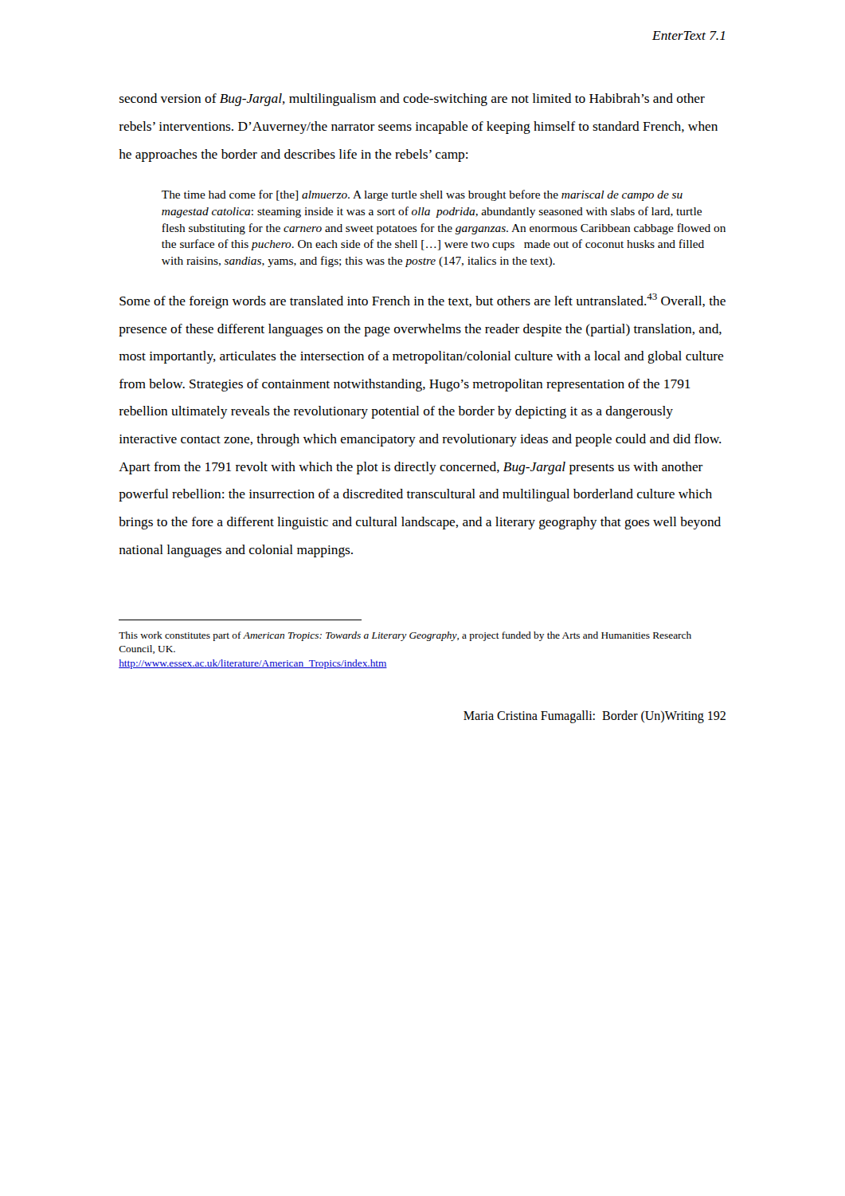EnterText 7.1
second version of Bug-Jargal, multilingualism and code-switching are not limited to Habibrah’s and other rebels’ interventions. D’Auverney/the narrator seems incapable of keeping himself to standard French, when he approaches the border and describes life in the rebels’ camp:
The time had come for [the] almuerzo. A large turtle shell was brought before the mariscal de campo de su magestad catolica: steaming inside it was a sort of olla podrida, abundantly seasoned with slabs of lard, turtle flesh substituting for the carnero and sweet potatoes for the garganzas. An enormous Caribbean cabbage flowed on the surface of this puchero. On each side of the shell […] were two cups made out of coconut husks and filled with raisins, sandias, yams, and figs; this was the postre (147, italics in the text).
Some of the foreign words are translated into French in the text, but others are left untranslated.43 Overall, the presence of these different languages on the page overwhelms the reader despite the (partial) translation, and, most importantly, articulates the intersection of a metropolitan/colonial culture with a local and global culture from below. Strategies of containment notwithstanding, Hugo’s metropolitan representation of the 1791 rebellion ultimately reveals the revolutionary potential of the border by depicting it as a dangerously interactive contact zone, through which emancipatory and revolutionary ideas and people could and did flow. Apart from the 1791 revolt with which the plot is directly concerned, Bug-Jargal presents us with another powerful rebellion: the insurrection of a discredited transcultural and multilingual borderland culture which brings to the fore a different linguistic and cultural landscape, and a literary geography that goes well beyond national languages and colonial mappings.
This work constitutes part of American Tropics: Towards a Literary Geography, a project funded by the Arts and Humanities Research Council, UK.
http://www.essex.ac.uk/literature/American_Tropics/index.htm
Maria Cristina Fumagalli: Border (Un)Writing 192